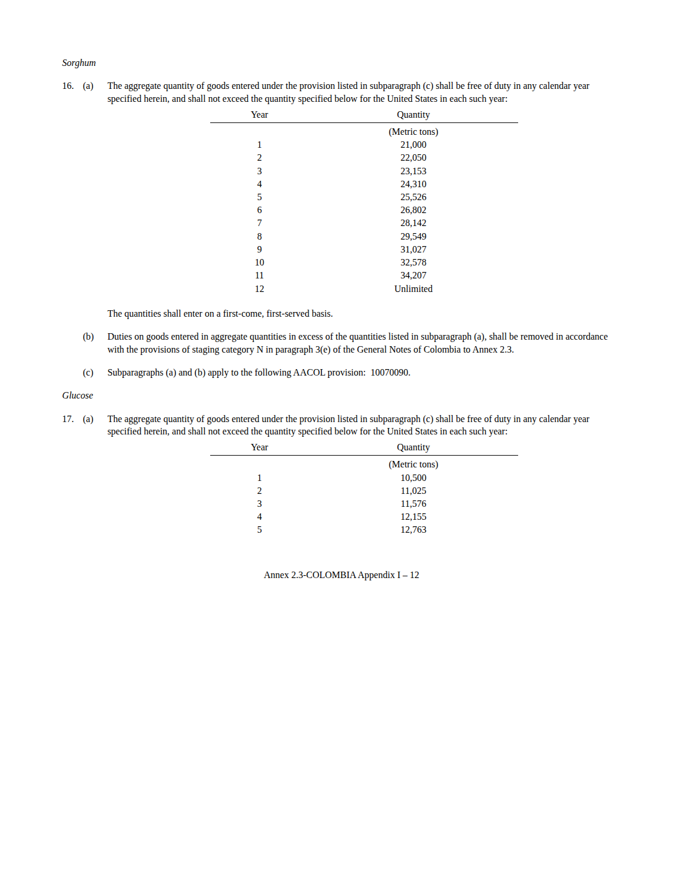Sorghum
16.
(a)
The aggregate quantity of goods entered under the provision listed in subparagraph (c) shall be free of duty in any calendar year specified herein, and shall not exceed the quantity specified below for the United States in each such year:
| Year | Quantity |
| --- | --- |
| | (Metric tons) |
| 1 | 21,000 |
| 2 | 22,050 |
| 3 | 23,153 |
| 4 | 24,310 |
| 5 | 25,526 |
| 6 | 26,802 |
| 7 | 28,142 |
| 8 | 29,549 |
| 9 | 31,027 |
| 10 | 32,578 |
| 11 | 34,207 |
| 12 | Unlimited |
The quantities shall enter on a first-come, first-served basis.
(b)
Duties on goods entered in aggregate quantities in excess of the quantities listed in subparagraph (a), shall be removed in accordance with the provisions of staging category N in paragraph 3(e) of the General Notes of Colombia to Annex 2.3.
(c)
Subparagraphs (a) and (b) apply to the following AACOL provision: 10070090.
Glucose
17.
(a)
The aggregate quantity of goods entered under the provision listed in subparagraph (c) shall be free of duty in any calendar year specified herein, and shall not exceed the quantity specified below for the United States in each such year:
| Year | Quantity |
| --- | --- |
| | (Metric tons) |
| 1 | 10,500 |
| 2 | 11,025 |
| 3 | 11,576 |
| 4 | 12,155 |
| 5 | 12,763 |
Annex 2.3-COLOMBIA Appendix I – 12